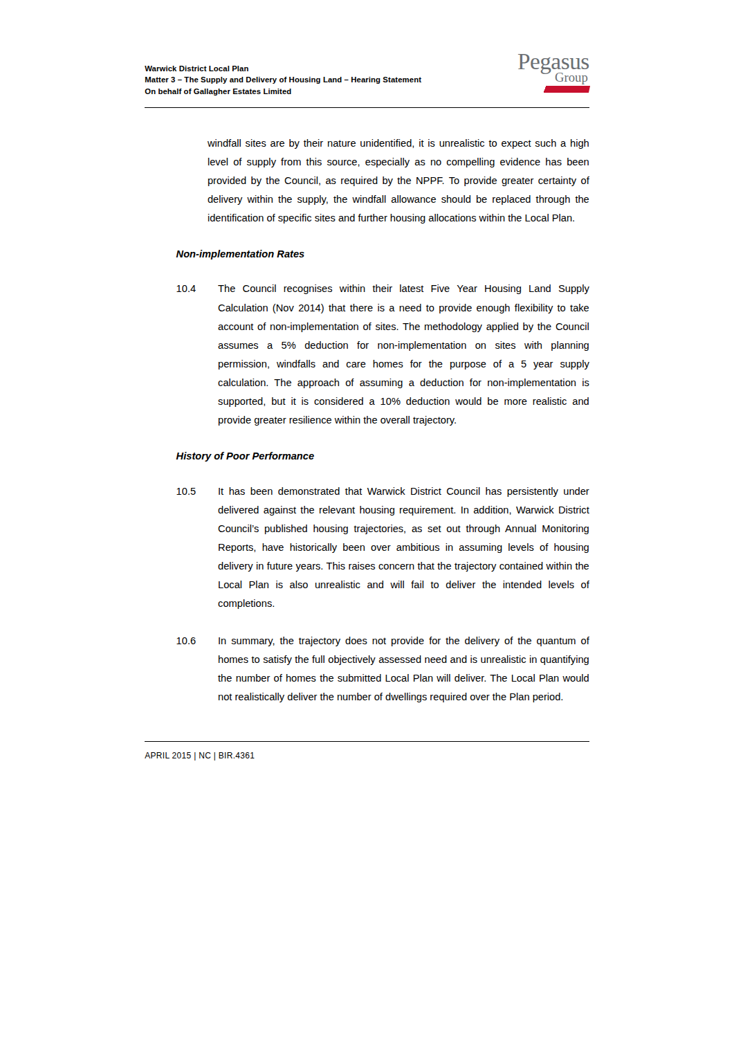Warwick District Local Plan
Matter 3 – The Supply and Delivery of Housing Land – Hearing Statement
On behalf of Gallagher Estates Limited
Pegasus Group
windfall sites are by their nature unidentified, it is unrealistic to expect such a high level of supply from this source, especially as no compelling evidence has been provided by the Council, as required by the NPPF. To provide greater certainty of delivery within the supply, the windfall allowance should be replaced through the identification of specific sites and further housing allocations within the Local Plan.
Non-implementation Rates
10.4
The Council recognises within their latest Five Year Housing Land Supply Calculation (Nov 2014) that there is a need to provide enough flexibility to take account of non-implementation of sites. The methodology applied by the Council assumes a 5% deduction for non-implementation on sites with planning permission, windfalls and care homes for the purpose of a 5 year supply calculation. The approach of assuming a deduction for non-implementation is supported, but it is considered a 10% deduction would be more realistic and provide greater resilience within the overall trajectory.
History of Poor Performance
10.5
It has been demonstrated that Warwick District Council has persistently under delivered against the relevant housing requirement. In addition, Warwick District Council’s published housing trajectories, as set out through Annual Monitoring Reports, have historically been over ambitious in assuming levels of housing delivery in future years. This raises concern that the trajectory contained within the Local Plan is also unrealistic and will fail to deliver the intended levels of completions.
10.6
In summary, the trajectory does not provide for the delivery of the quantum of homes to satisfy the full objectively assessed need and is unrealistic in quantifying the number of homes the submitted Local Plan will deliver. The Local Plan would not realistically deliver the number of dwellings required over the Plan period.
APRIL 2015 | NC | BIR.4361